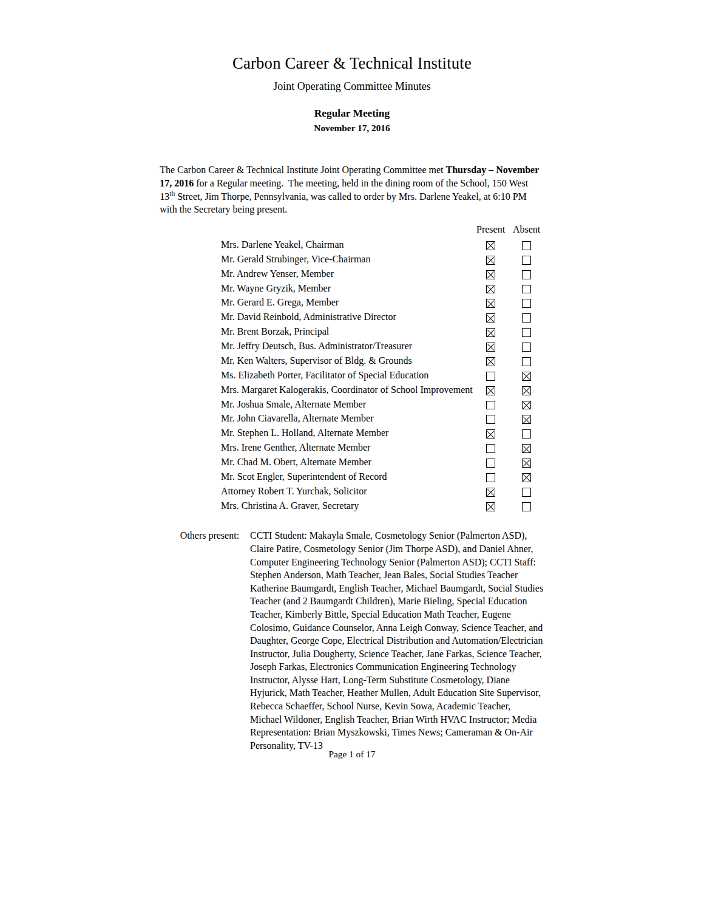Carbon Career & Technical Institute
Joint Operating Committee Minutes
Regular Meeting
November 17, 2016
The Carbon Career & Technical Institute Joint Operating Committee met Thursday – November 17, 2016 for a Regular meeting. The meeting, held in the dining room of the School, 150 West 13th Street, Jim Thorpe, Pennsylvania, was called to order by Mrs. Darlene Yeakel, at 6:10 PM with the Secretary being present.
| | Present | Absent |
| --- | --- | --- |
| Mrs. Darlene Yeakel, Chairman | | |
| Mr. Gerald Strubinger, Vice-Chairman | | |
| Mr. Andrew Yenser, Member | | |
| Mr. Wayne Gryzik, Member | | |
| Mr. Gerard E. Grega, Member | | |
| Mr. David Reinbold, Administrative Director | | |
| Mr. Brent Borzak, Principal | | |
| Mr. Jeffry Deutsch, Bus. Administrator/Treasurer | | |
| Mr. Ken Walters, Supervisor of Bldg. & Grounds | | |
| Ms. Elizabeth Porter, Facilitator of Special Education | | |
| Mrs. Margaret Kalogerakis, Coordinator of School Improvement | | |
| Mr. Joshua Smale, Alternate Member | | |
| Mr. John Ciavarella, Alternate Member | | |
| Mr. Stephen L. Holland, Alternate Member | | |
| Mrs. Irene Genther, Alternate Member | | |
| Mr. Chad M. Obert, Alternate Member | | |
| Mr. Scot Engler, Superintendent of Record | | |
| Attorney Robert T. Yurchak, Solicitor | | |
| Mrs. Christina A. Graver, Secretary | | |
Others present:
CCTI Student: Makayla Smale, Cosmetology Senior (Palmerton ASD), Claire Patire, Cosmetology Senior (Jim Thorpe ASD), and Daniel Ahner, Computer Engineering Technology Senior (Palmerton ASD); CCTI Staff: Stephen Anderson, Math Teacher, Jean Bales, Social Studies Teacher Katherine Baumgardt, English Teacher, Michael Baumgardt, Social Studies Teacher (and 2 Baumgardt Children), Marie Bieling, Special Education Teacher, Kimberly Bittle, Special Education Math Teacher, Eugene Colosimo, Guidance Counselor, Anna Leigh Conway, Science Teacher, and Daughter, George Cope, Electrical Distribution and Automation/Electrician Instructor, Julia Dougherty, Science Teacher, Jane Farkas, Science Teacher, Joseph Farkas, Electronics Communication Engineering Technology Instructor, Alysse Hart, Long-Term Substitute Cosmetology, Diane Hyjurick, Math Teacher, Heather Mullen, Adult Education Site Supervisor, Rebecca Schaeffer, School Nurse, Kevin Sowa, Academic Teacher, Michael Wildoner, English Teacher, Brian Wirth HVAC Instructor; Media Representation: Brian Myszkowski, Times News; Cameraman & On-Air Personality, TV-13
Page 1 of 17